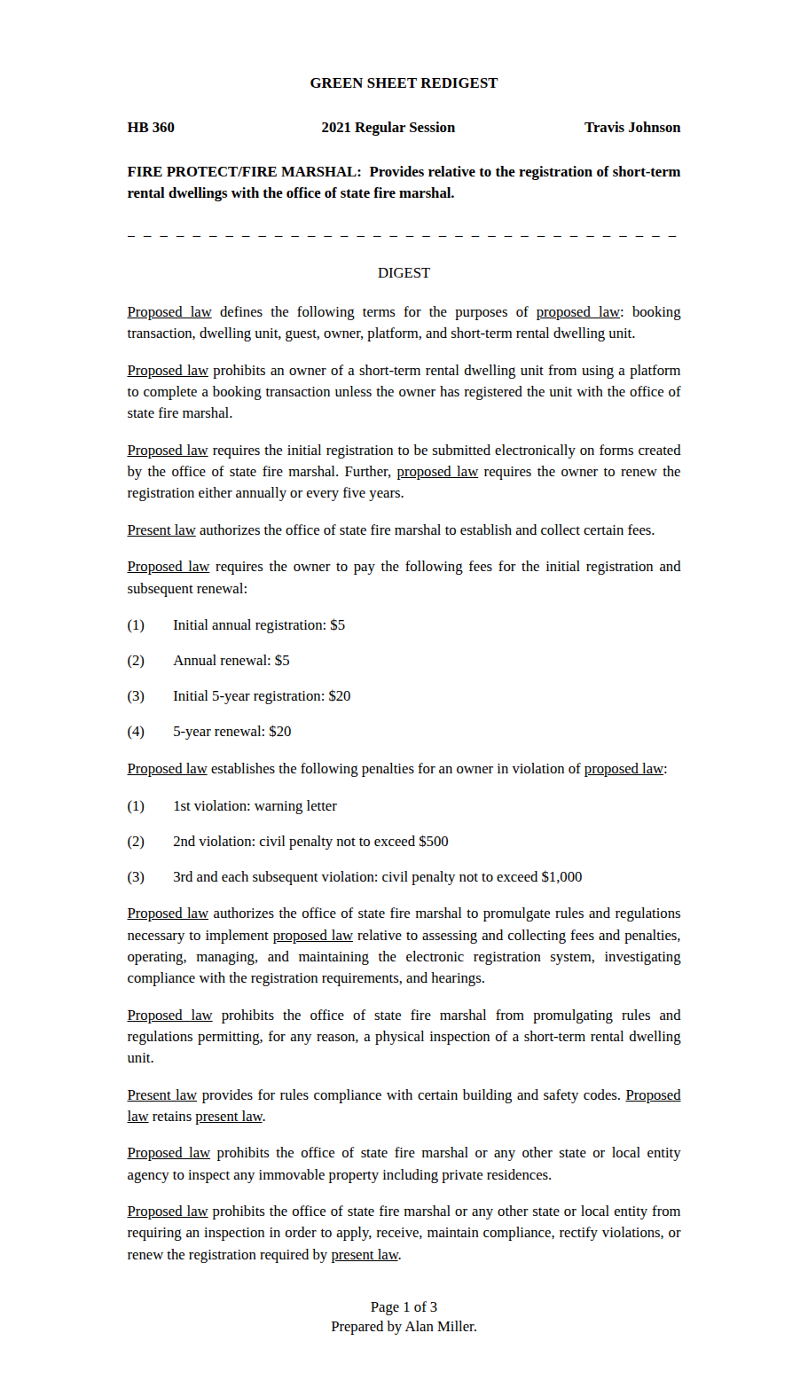GREEN SHEET REDIGEST
HB 360 2021 Regular Session Travis Johnson
FIRE PROTECT/FIRE MARSHAL: Provides relative to the registration of short-term rental dwellings with the office of state fire marshal.
_ _ _ _ _ _ _ _ _ _ _ _ _ _ _ _ _ _ _ _ _ _ _ _ _ _ _ _ _ _ _ _ _ _ _ _ _ _ _ _ _ _ _
DIGEST
Proposed law defines the following terms for the purposes of proposed law: booking transaction, dwelling unit, guest, owner, platform, and short-term rental dwelling unit.
Proposed law prohibits an owner of a short-term rental dwelling unit from using a platform to complete a booking transaction unless the owner has registered the unit with the office of state fire marshal.
Proposed law requires the initial registration to be submitted electronically on forms created by the office of state fire marshal. Further, proposed law requires the owner to renew the registration either annually or every five years.
Present law authorizes the office of state fire marshal to establish and collect certain fees.
Proposed law requires the owner to pay the following fees for the initial registration and subsequent renewal:
(1) Initial annual registration: $5
(2) Annual renewal: $5
(3) Initial 5-year registration: $20
(4) 5-year renewal: $20
Proposed law establishes the following penalties for an owner in violation of proposed law:
(1) 1st violation: warning letter
(2) 2nd violation: civil penalty not to exceed $500
(3) 3rd and each subsequent violation: civil penalty not to exceed $1,000
Proposed law authorizes the office of state fire marshal to promulgate rules and regulations necessary to implement proposed law relative to assessing and collecting fees and penalties, operating, managing, and maintaining the electronic registration system, investigating compliance with the registration requirements, and hearings.
Proposed law prohibits the office of state fire marshal from promulgating rules and regulations permitting, for any reason, a physical inspection of a short-term rental dwelling unit.
Present law provides for rules compliance with certain building and safety codes. Proposed law retains present law.
Proposed law prohibits the office of state fire marshal or any other state or local entity agency to inspect any immovable property including private residences.
Proposed law prohibits the office of state fire marshal or any other state or local entity from requiring an inspection in order to apply, receive, maintain compliance, rectify violations, or renew the registration required by present law.
Page 1 of 3
Prepared by Alan Miller.